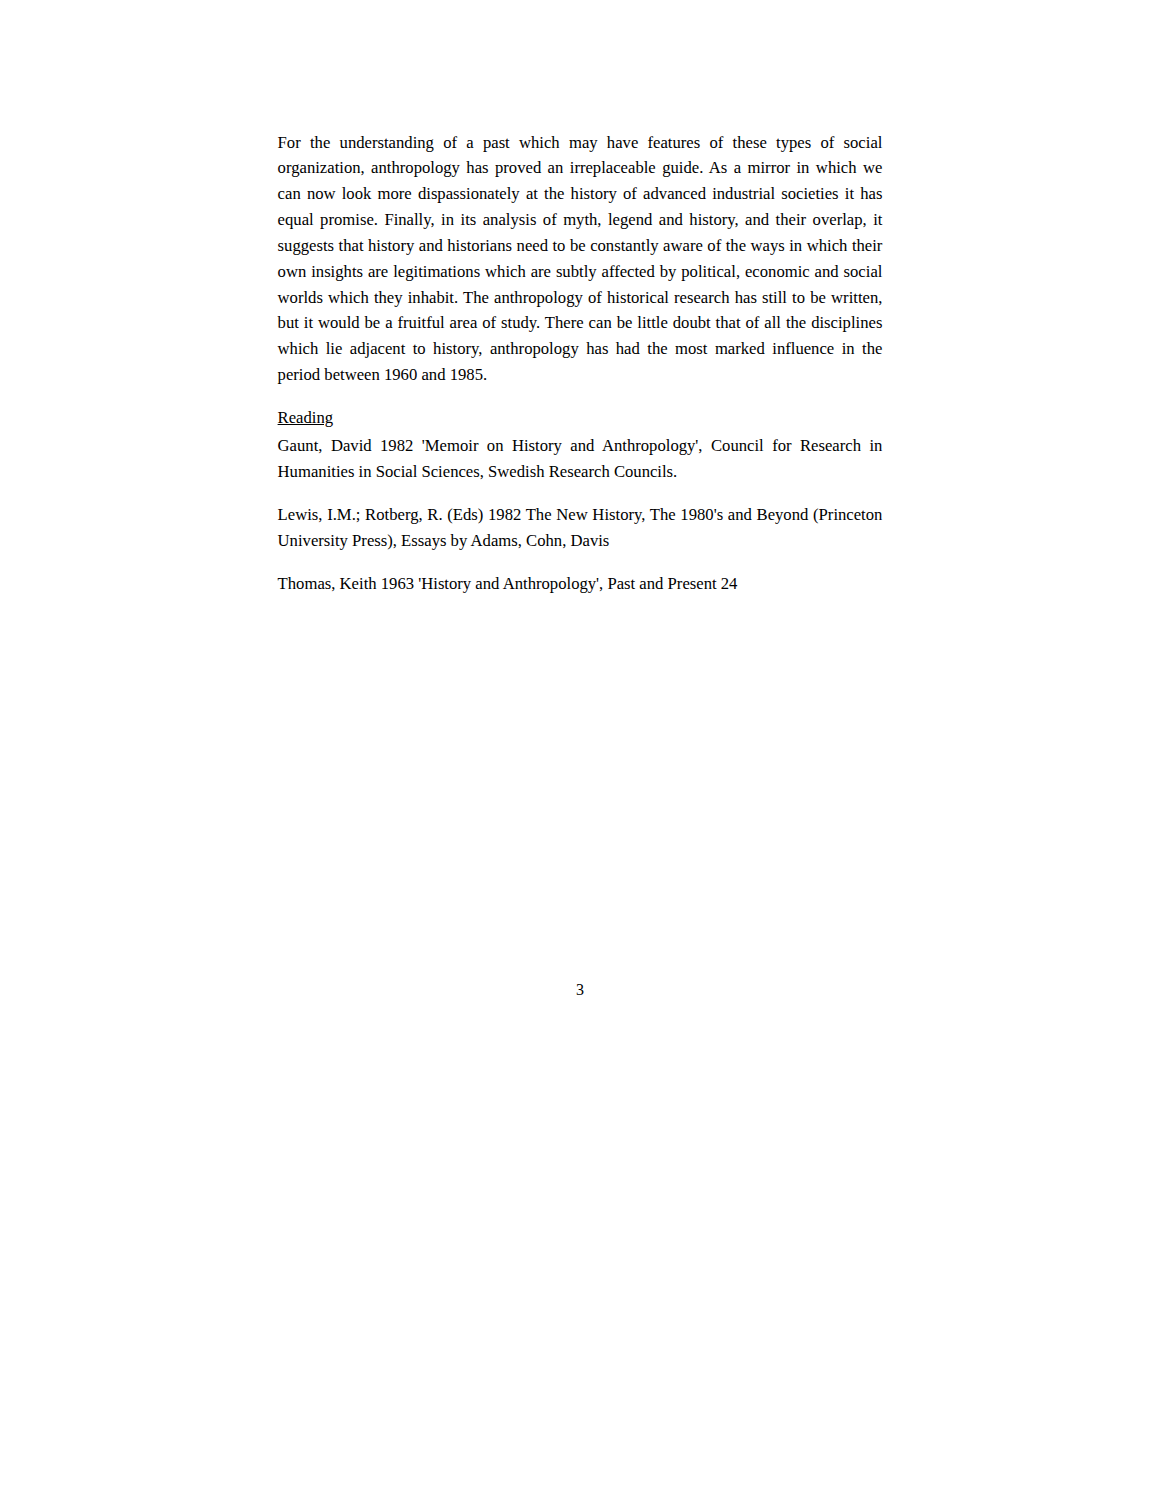For the understanding of a past which may have features of these types of social organization, anthropology has proved an irreplaceable guide. As a mirror in which we can now look more dispassionately at the history of advanced industrial societies it has equal promise. Finally, in its analysis of myth, legend and history, and their overlap, it suggests that history and historians need to be constantly aware of the ways in which their own insights are legitimations which are subtly affected by political, economic and social worlds which they inhabit. The anthropology of historical research has still to be written, but it would be a fruitful area of study. There can be little doubt that of all the disciplines which lie adjacent to history, anthropology has had the most marked influence in the period between 1960 and 1985.
Reading
Gaunt, David 1982 'Memoir on History and Anthropology', Council for Research in Humanities in Social Sciences, Swedish Research Councils.
Lewis, I.M.; Rotberg, R. (Eds) 1982 The New History, The 1980's and Beyond (Princeton University Press), Essays by Adams, Cohn, Davis
Thomas, Keith 1963 'History and Anthropology', Past and Present 24
3